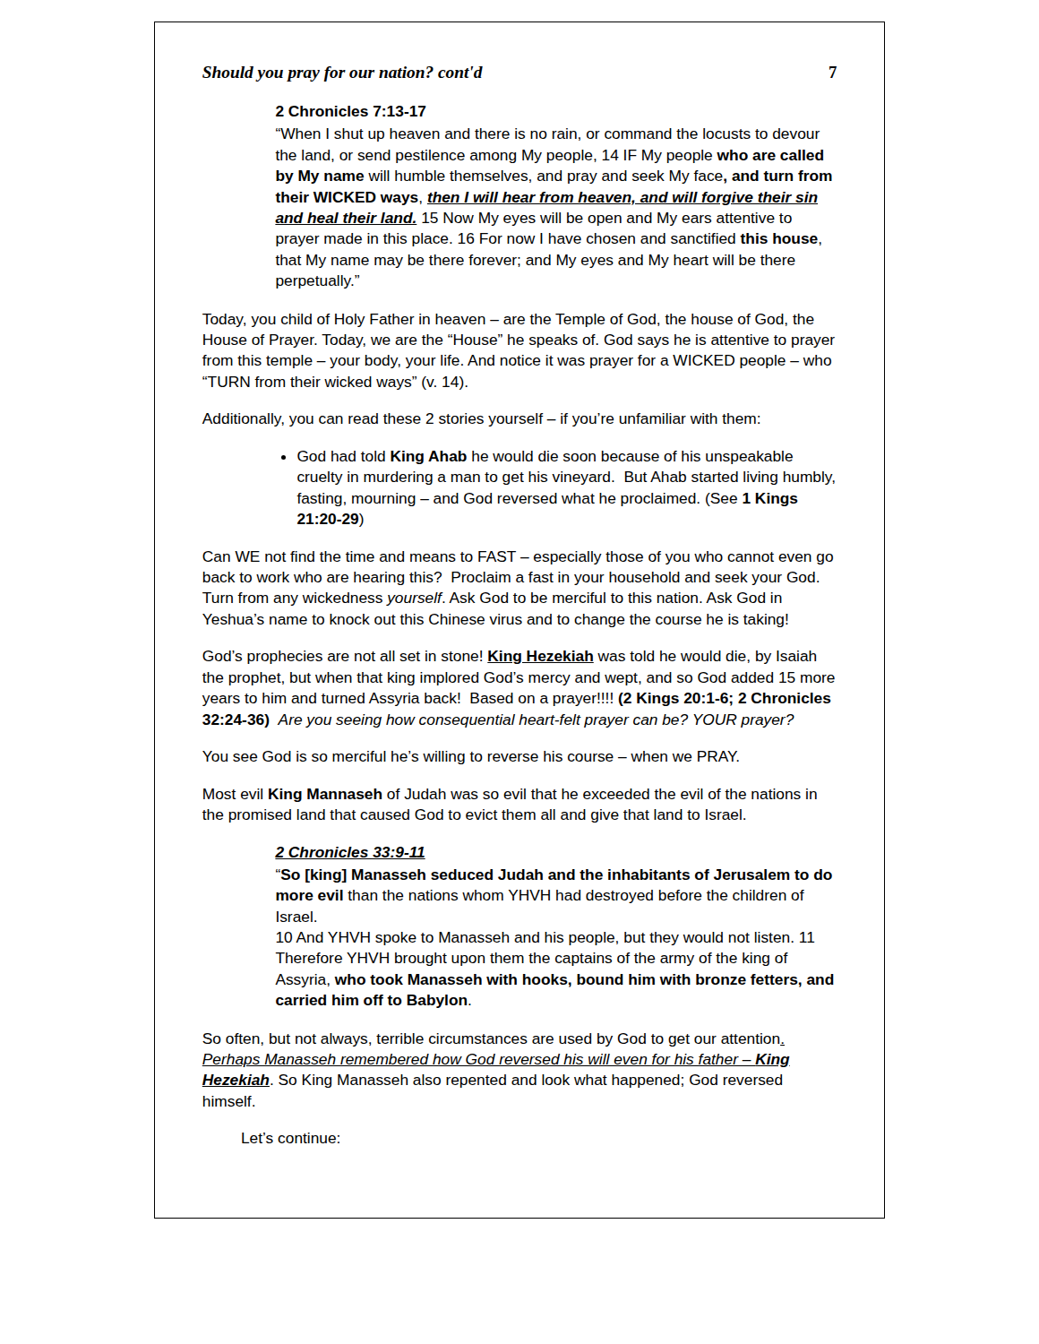Should you pray for our nation? cont'd 7
2 Chronicles 7:13-17
“When I shut up heaven and there is no rain, or command the locusts to devour the land, or send pestilence among My people, 14 IF My people who are called by My name will humble themselves, and pray and seek My face, and turn from their WICKED ways, then I will hear from heaven, and will forgive their sin and heal their land. 15 Now My eyes will be open and My ears attentive to prayer made in this place. 16 For now I have chosen and sanctified this house, that My name may be there forever; and My eyes and My heart will be there perpetually.”
Today, you child of Holy Father in heaven – are the Temple of God, the house of God, the House of Prayer. Today, we are the “House” he speaks of. God says he is attentive to prayer from this temple – your body, your life. And notice it was prayer for a WICKED people – who “TURN from their wicked ways” (v. 14).
Additionally, you can read these 2 stories yourself – if you’re unfamiliar with them:
God had told King Ahab he would die soon because of his unspeakable cruelty in murdering a man to get his vineyard. But Ahab started living humbly, fasting, mourning – and God reversed what he proclaimed. (See 1 Kings 21:20-29)
Can WE not find the time and means to FAST – especially those of you who cannot even go back to work who are hearing this? Proclaim a fast in your household and seek your God. Turn from any wickedness yourself. Ask God to be merciful to this nation. Ask God in Yeshua’s name to knock out this Chinese virus and to change the course he is taking!
God’s prophecies are not all set in stone! King Hezekiah was told he would die, by Isaiah the prophet, but when that king implored God’s mercy and wept, and so God added 15 more years to him and turned Assyria back! Based on a prayer!!!! (2 Kings 20:1-6; 2 Chronicles 32:24-36) Are you seeing how consequential heart-felt prayer can be? YOUR prayer?
You see God is so merciful he’s willing to reverse his course – when we PRAY.
Most evil King Mannaseh of Judah was so evil that he exceeded the evil of the nations in the promised land that caused God to evict them all and give that land to Israel.
2 Chronicles 33:9-11
“So [king] Manasseh seduced Judah and the inhabitants of Jerusalem to do more evil than the nations whom YHVH had destroyed before the children of Israel.
10 And YHVH spoke to Manasseh and his people, but they would not listen. 11 Therefore YHVH brought upon them the captains of the army of the king of Assyria, who took Manasseh with hooks, bound him with bronze fetters, and carried him off to Babylon.
So often, but not always, terrible circumstances are used by God to get our attention. Perhaps Manasseh remembered how God reversed his will even for his father – King Hezekiah. So King Manasseh also repented and look what happened; God reversed himself.
Let’s continue: